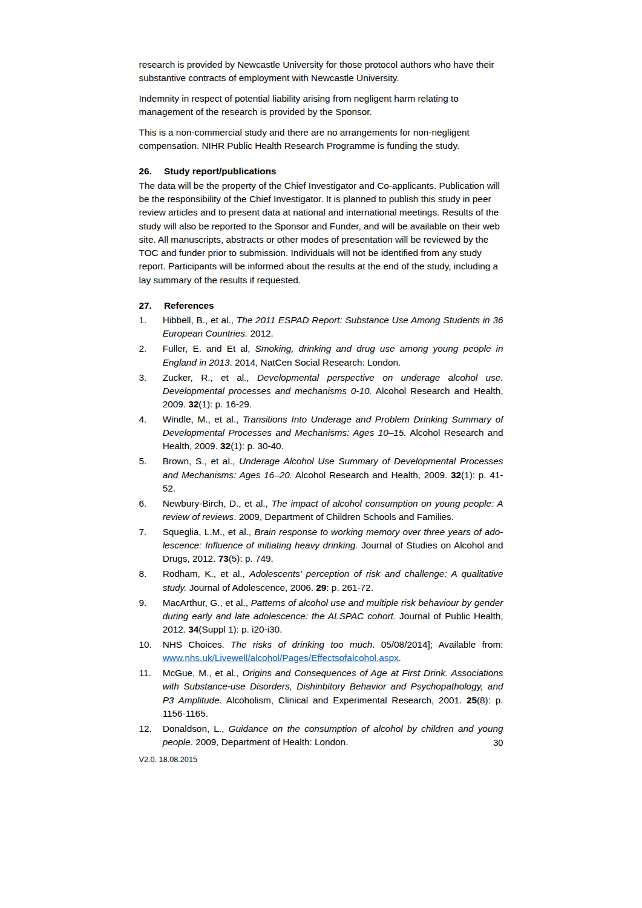research is provided by Newcastle University for those protocol authors who have their substantive contracts of employment with Newcastle University.
Indemnity in respect of potential liability arising from negligent harm relating to management of the research is provided by the Sponsor.
This is a non-commercial study and there are no arrangements for non-negligent compensation. NIHR Public Health Research Programme is funding the study.
26. Study report/publications
The data will be the property of the Chief Investigator and Co-applicants. Publication will be the responsibility of the Chief Investigator. It is planned to publish this study in peer review articles and to present data at national and international meetings. Results of the study will also be reported to the Sponsor and Funder, and will be available on their web site. All manuscripts, abstracts or other modes of presentation will be reviewed by the TOC and funder prior to submission. Individuals will not be identified from any study report. Participants will be informed about the results at the end of the study, including a lay summary of the results if requested.
27. References
Hibbell, B., et al., The 2011 ESPAD Report: Substance Use Among Students in 36 European Countries. 2012.
Fuller, E. and Et al, Smoking, drinking and drug use among young people in England in 2013. 2014, NatCen Social Research: London.
Zucker, R., et al., Developmental perspective on underage alcohol use. Developmental processes and mechanisms 0-10. Alcohol Research and Health, 2009. 32(1): p. 16-29.
Windle, M., et al., Transitions Into Underage and Problem Drinking Summary of Developmental Processes and Mechanisms: Ages 10–15. Alcohol Research and Health, 2009. 32(1): p. 30-40.
Brown, S., et al., Underage Alcohol Use Summary of Developmental Processes and Mechanisms: Ages 16–20. Alcohol Research and Health, 2009. 32(1): p. 41-52.
Newbury-Birch, D., et al., The impact of alcohol consumption on young people: A review of reviews. 2009, Department of Children Schools and Families.
Squeglia, L.M., et al., Brain response to working memory over three years of adolescence: Influence of initiating heavy drinking. Journal of Studies on Alcohol and Drugs, 2012. 73(5): p. 749.
Rodham, K., et al., Adolescents’ perception of risk and challenge: A qualitative study. Journal of Adolescence, 2006. 29: p. 261-72.
MacArthur, G., et al., Patterns of alcohol use and multiple risk behaviour by gender during early and late adolescence: the ALSPAC cohort. Journal of Public Health, 2012. 34(Suppl 1): p. i20-i30.
NHS Choices. The risks of drinking too much. 05/08/2014]; Available from: www.nhs.uk/Livewell/alcohol/Pages/Effectsofalcohol.aspx.
McGue, M., et al., Origins and Consequences of Age at First Drink. Associations with Substance-use Disorders, Dishinbitory Behavior and Psychopathology, and P3 Amplitude. Alcoholism, Clinical and Experimental Research, 2001. 25(8): p. 1156-1165.
Donaldson, L., Guidance on the consumption of alcohol by children and young people. 2009, Department of Health: London.
30
V2.0. 18.08.2015